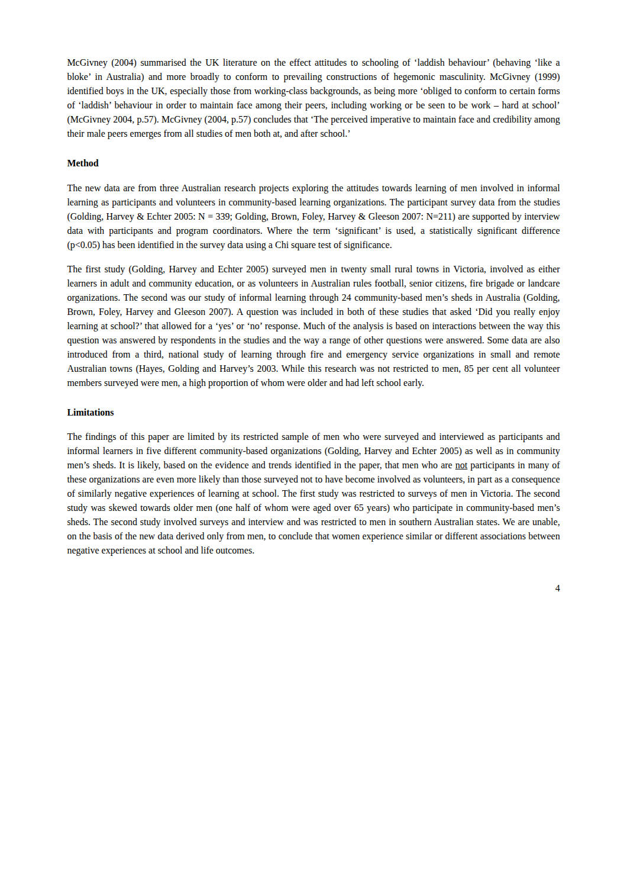McGivney (2004) summarised the UK literature on the effect attitudes to schooling of ‘laddish behaviour’ (behaving ‘like a bloke’ in Australia) and more broadly to conform to prevailing constructions of hegemonic masculinity. McGivney (1999) identified boys in the UK, especially those from working-class backgrounds, as being more ‘obliged to conform to certain forms of ‘laddish’ behaviour in order to maintain face among their peers, including working or be seen to be work – hard at school’ (McGivney 2004, p.57). McGivney (2004, p.57) concludes that ‘The perceived imperative to maintain face and credibility among their male peers emerges from all studies of men both at, and after school.’
Method
The new data are from three Australian research projects exploring the attitudes towards learning of men involved in informal learning as participants and volunteers in community-based learning organizations. The participant survey data from the studies (Golding, Harvey & Echter 2005: N = 339; Golding, Brown, Foley, Harvey & Gleeson 2007: N=211) are supported by interview data with participants and program coordinators. Where the term ‘significant’ is used, a statistically significant difference (p<0.05) has been identified in the survey data using a Chi square test of significance.
The first study (Golding, Harvey and Echter 2005) surveyed men in twenty small rural towns in Victoria, involved as either learners in adult and community education, or as volunteers in Australian rules football, senior citizens, fire brigade or landcare organizations. The second was our study of informal learning through 24 community-based men’s sheds in Australia (Golding, Brown, Foley, Harvey and Gleeson 2007). A question was included in both of these studies that asked ‘Did you really enjoy learning at school?’ that allowed for a ‘yes’ or ‘no’ response. Much of the analysis is based on interactions between the way this question was answered by respondents in the studies and the way a range of other questions were answered. Some data are also introduced from a third, national study of learning through fire and emergency service organizations in small and remote Australian towns (Hayes, Golding and Harvey’s 2003. While this research was not restricted to men, 85 per cent all volunteer members surveyed were men, a high proportion of whom were older and had left school early.
Limitations
The findings of this paper are limited by its restricted sample of men who were surveyed and interviewed as participants and informal learners in five different community-based organizations (Golding, Harvey and Echter 2005) as well as in community men’s sheds. It is likely, based on the evidence and trends identified in the paper, that men who are not participants in many of these organizations are even more likely than those surveyed not to have become involved as volunteers, in part as a consequence of similarly negative experiences of learning at school. The first study was restricted to surveys of men in Victoria. The second study was skewed towards older men (one half of whom were aged over 65 years) who participate in community-based men’s sheds. The second study involved surveys and interview and was restricted to men in southern Australian states. We are unable, on the basis of the new data derived only from men, to conclude that women experience similar or different associations between negative experiences at school and life outcomes.
4